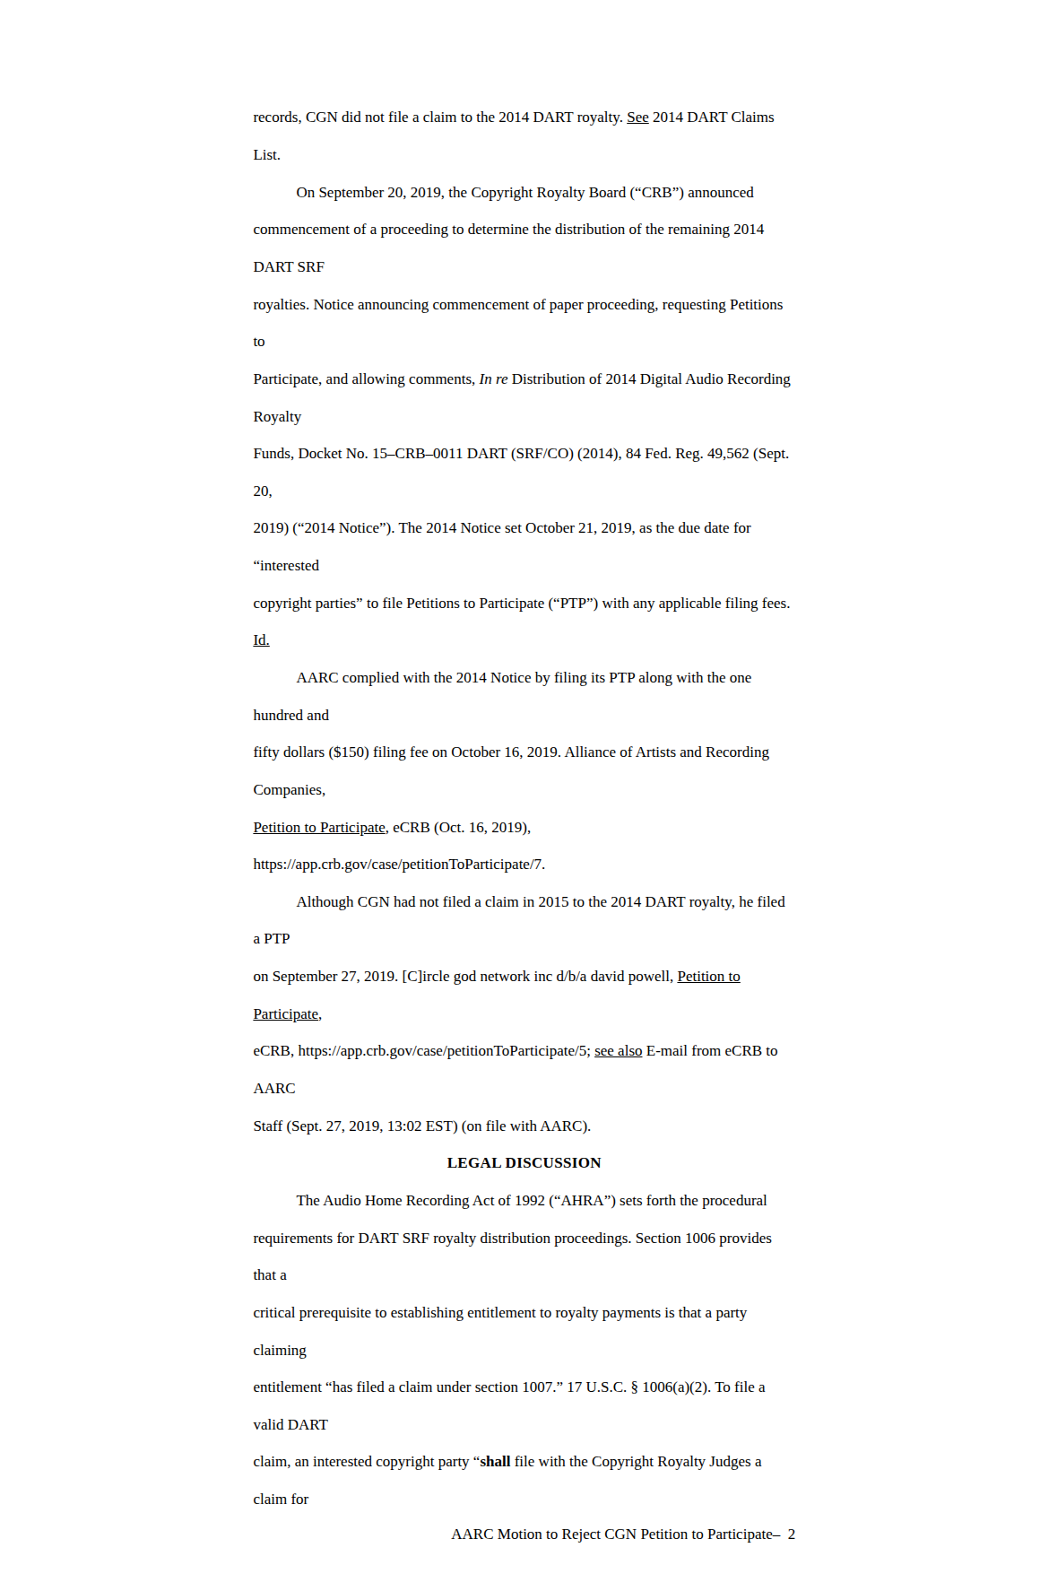records, CGN did not file a claim to the 2014 DART royalty. See 2014 DART Claims List.
On September 20, 2019, the Copyright Royalty Board (“CRB”) announced
commencement of a proceeding to determine the distribution of the remaining 2014 DART SRF
royalties. Notice announcing commencement of paper proceeding, requesting Petitions to
Participate, and allowing comments, In re Distribution of 2014 Digital Audio Recording Royalty
Funds, Docket No. 15–CRB–0011 DART (SRF/CO) (2014), 84 Fed. Reg. 49,562 (Sept. 20,
2019) (“2014 Notice”). The 2014 Notice set October 21, 2019, as the due date for “interested
copyright parties” to file Petitions to Participate (“PTP”) with any applicable filing fees. Id.
AARC complied with the 2014 Notice by filing its PTP along with the one hundred and
fifty dollars ($150) filing fee on October 16, 2019. Alliance of Artists and Recording Companies,
Petition to Participate, eCRB (Oct. 16, 2019), https://app.crb.gov/case/petitionToParticipate/7.
Although CGN had not filed a claim in 2015 to the 2014 DART royalty, he filed a PTP
on September 27, 2019. [C]ircle god network inc d/b/a david powell, Petition to Participate,
eCRB, https://app.crb.gov/case/petitionToParticipate/5; see also E-mail from eCRB to AARC
Staff (Sept. 27, 2019, 13:02 EST) (on file with AARC).
LEGAL DISCUSSION
The Audio Home Recording Act of 1992 (“AHRA”) sets forth the procedural
requirements for DART SRF royalty distribution proceedings. Section 1006 provides that a
critical prerequisite to establishing entitlement to royalty payments is that a party claiming
entitlement “has filed a claim under section 1007.” 17 U.S.C. § 1006(a)(2). To file a valid DART
claim, an interested copyright party “shall file with the Copyright Royalty Judges a claim for
AARC Motion to Reject CGN Petition to Participate– 2